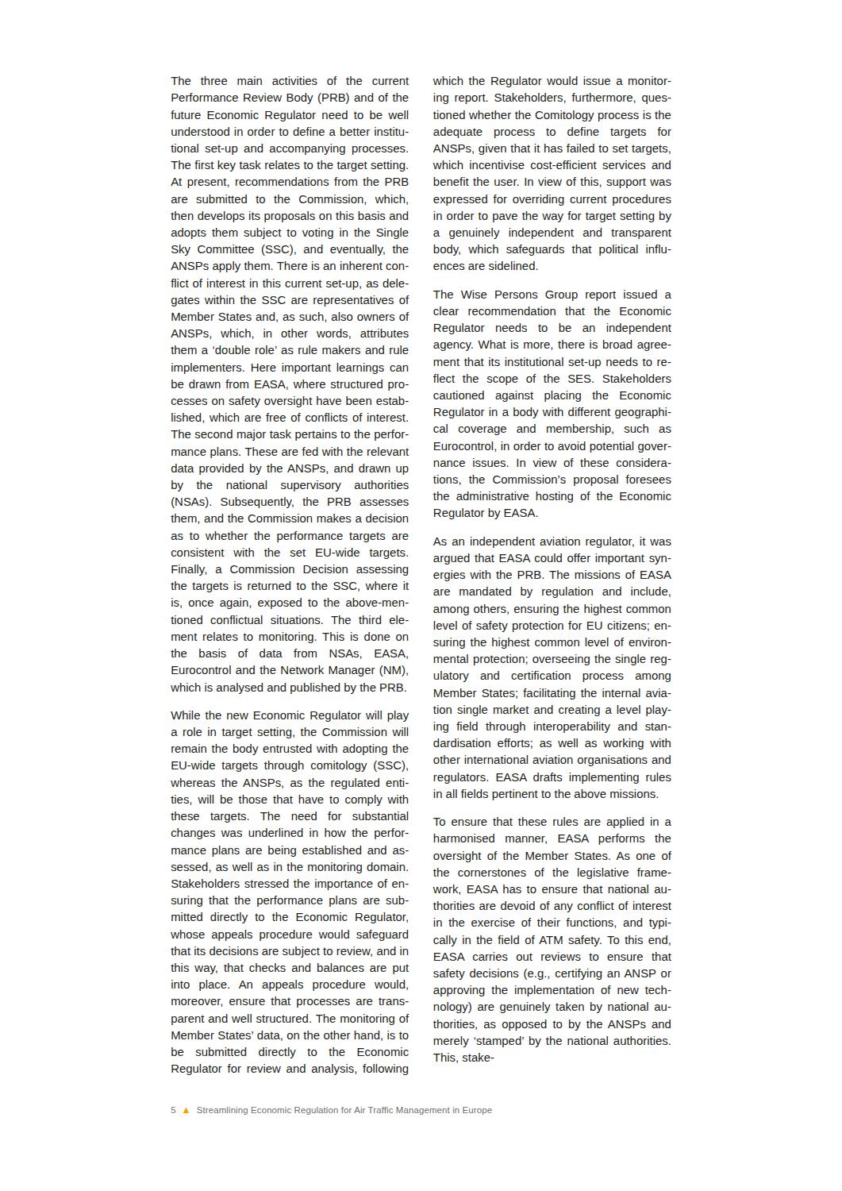The three main activities of the current Performance Review Body (PRB) and of the future Economic Regulator need to be well understood in order to define a better institutional set-up and accompanying processes. The first key task relates to the target setting. At present, recommendations from the PRB are submitted to the Commission, which, then develops its proposals on this basis and adopts them subject to voting in the Single Sky Committee (SSC), and eventually, the ANSPs apply them. There is an inherent conflict of interest in this current set-up, as delegates within the SSC are representatives of Member States and, as such, also owners of ANSPs, which, in other words, attributes them a ‘double role’ as rule makers and rule implementers. Here important learnings can be drawn from EASA, where structured processes on safety oversight have been established, which are free of conflicts of interest. The second major task pertains to the performance plans. These are fed with the relevant data provided by the ANSPs, and drawn up by the national supervisory authorities (NSAs). Subsequently, the PRB assesses them, and the Commission makes a decision as to whether the performance targets are consistent with the set EU-wide targets. Finally, a Commission Decision assessing the targets is returned to the SSC, where it is, once again, exposed to the above-mentioned conflictual situations. The third element relates to monitoring. This is done on the basis of data from NSAs, EASA, Eurocontrol and the Network Manager (NM), which is analysed and published by the PRB.
While the new Economic Regulator will play a role in target setting, the Commission will remain the body entrusted with adopting the EU-wide targets through comitology (SSC), whereas the ANSPs, as the regulated entities, will be those that have to comply with these targets. The need for substantial changes was underlined in how the performance plans are being established and assessed, as well as in the monitoring domain. Stakeholders stressed the importance of ensuring that the performance plans are submitted directly to the Economic Regulator, whose appeals procedure would safeguard that its decisions are subject to review, and in this way, that checks and balances are put into place. An appeals procedure would, moreover, ensure that processes are transparent and well structured. The monitoring of Member States’ data, on the other hand, is to be submitted directly to the Economic Regulator for review and analysis, following which the Regulator would issue a monitoring report. Stakeholders, furthermore, questioned whether the Comitology process is the adequate process to define targets for ANSPs, given that it has failed to set targets, which incentivise cost-efficient services and benefit the user. In view of this, support was expressed for overriding current procedures in order to pave the way for target setting by a genuinely independent and transparent body, which safeguards that political influences are sidelined.
The Wise Persons Group report issued a clear recommendation that the Economic Regulator needs to be an independent agency. What is more, there is broad agreement that its institutional set-up needs to reflect the scope of the SES. Stakeholders cautioned against placing the Economic Regulator in a body with different geographical coverage and membership, such as Eurocontrol, in order to avoid potential governance issues. In view of these considerations, the Commission’s proposal foresees the administrative hosting of the Economic Regulator by EASA.
As an independent aviation regulator, it was argued that EASA could offer important synergies with the PRB. The missions of EASA are mandated by regulation and include, among others, ensuring the highest common level of safety protection for EU citizens; ensuring the highest common level of environmental protection; overseeing the single regulatory and certification process among Member States; facilitating the internal aviation single market and creating a level playing field through interoperability and standardisation efforts; as well as working with other international aviation organisations and regulators. EASA drafts implementing rules in all fields pertinent to the above missions.
To ensure that these rules are applied in a harmonised manner, EASA performs the oversight of the Member States. As one of the cornerstones of the legislative framework, EASA has to ensure that national authorities are devoid of any conflict of interest in the exercise of their functions, and typically in the field of ATM safety. To this end, EASA carries out reviews to ensure that safety decisions (e.g., certifying an ANSP or approving the implementation of new technology) are genuinely taken by national authorities, as opposed to by the ANSPs and merely ‘stamped’ by the national authorities. This, stake-
5 ▲ Streamlining Economic Regulation for Air Traffic Management in Europe